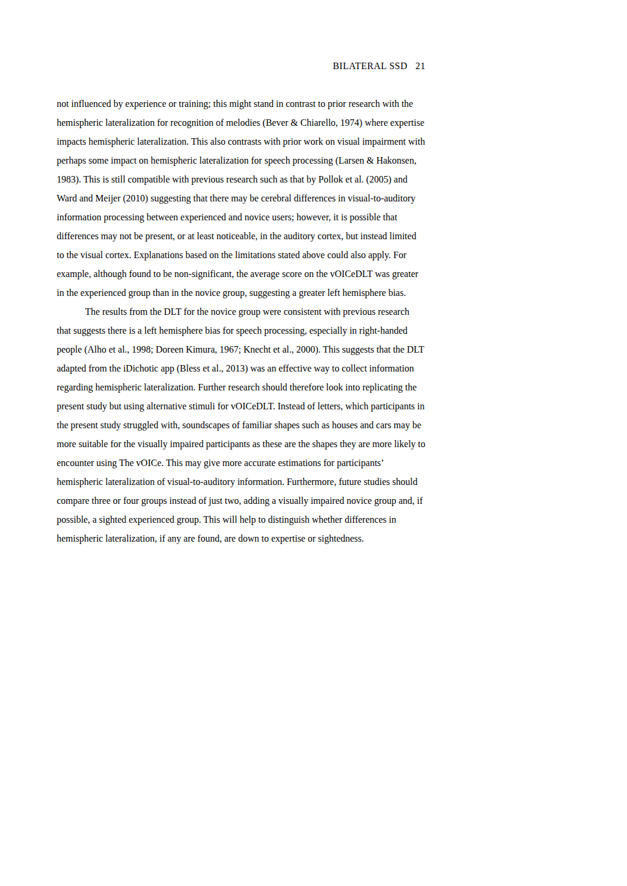BILATERAL SSD 21
not influenced by experience or training; this might stand in contrast to prior research with the hemispheric lateralization for recognition of melodies (Bever & Chiarello, 1974) where expertise impacts hemispheric lateralization. This also contrasts with prior work on visual impairment with perhaps some impact on hemispheric lateralization for speech processing (Larsen & Hakonsen, 1983). This is still compatible with previous research such as that by Pollok et al. (2005) and Ward and Meijer (2010) suggesting that there may be cerebral differences in visual-to-auditory information processing between experienced and novice users; however, it is possible that differences may not be present, or at least noticeable, in the auditory cortex, but instead limited to the visual cortex. Explanations based on the limitations stated above could also apply. For example, although found to be non-significant, the average score on the vOICeDLT was greater in the experienced group than in the novice group, suggesting a greater left hemisphere bias.
The results from the DLT for the novice group were consistent with previous research that suggests there is a left hemisphere bias for speech processing, especially in right-handed people (Alho et al., 1998; Doreen Kimura, 1967; Knecht et al., 2000). This suggests that the DLT adapted from the iDichotic app (Bless et al., 2013) was an effective way to collect information regarding hemispheric lateralization. Further research should therefore look into replicating the present study but using alternative stimuli for vOICeDLT. Instead of letters, which participants in the present study struggled with, soundscapes of familiar shapes such as houses and cars may be more suitable for the visually impaired participants as these are the shapes they are more likely to encounter using The vOICe. This may give more accurate estimations for participants’ hemispheric lateralization of visual-to-auditory information. Furthermore, future studies should compare three or four groups instead of just two, adding a visually impaired novice group and, if possible, a sighted experienced group. This will help to distinguish whether differences in hemispheric lateralization, if any are found, are down to expertise or sightedness.